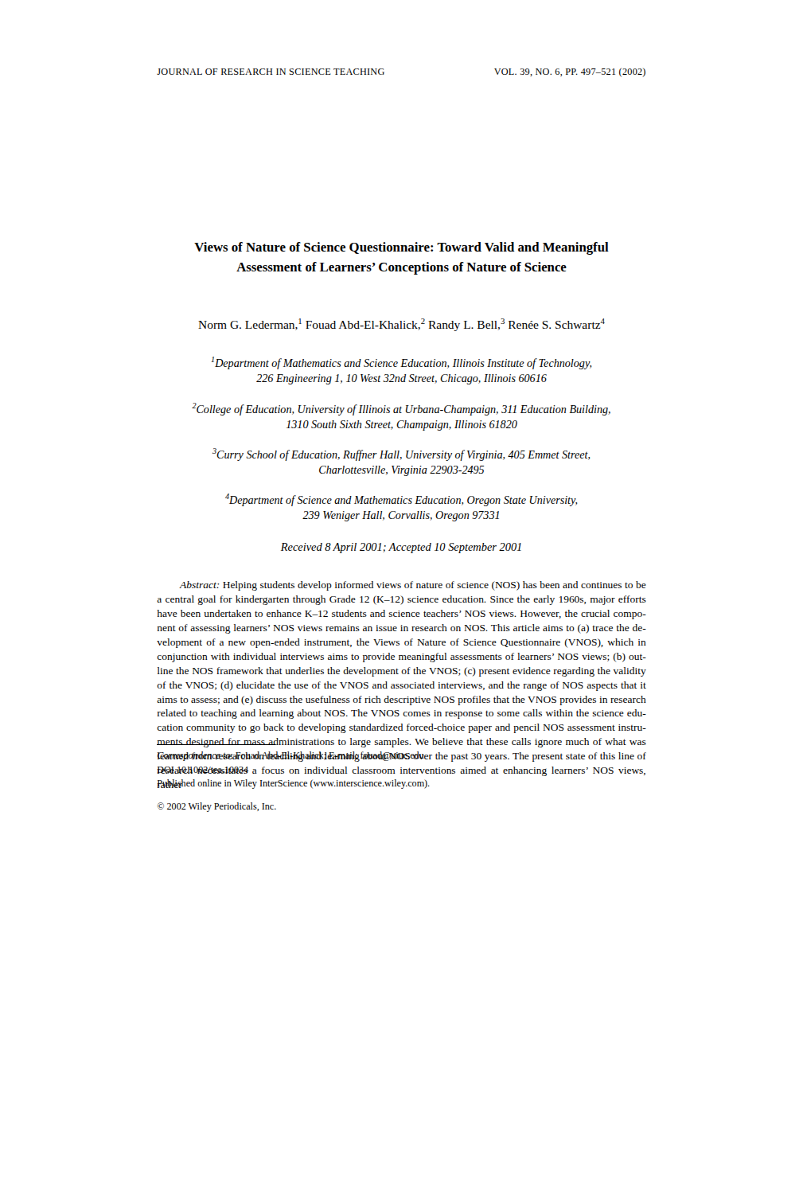Journal of Research in Science Teaching Vol. 39, No. 6, pp. 497–521 (2002)
Views of Nature of Science Questionnaire: Toward Valid and Meaningful
Assessment of Learners’ Conceptions of Nature of Science
Norm G. Lederman,1 Fouad Abd-El-Khalick,2 Randy L. Bell,3 Renée S. Schwartz4
1Department of Mathematics and Science Education, Illinois Institute of Technology,
226 Engineering 1, 10 West 32nd Street, Chicago, Illinois 60616
2College of Education, University of Illinois at Urbana-Champaign, 311 Education Building,
1310 South Sixth Street, Champaign, Illinois 61820
3Curry School of Education, Ruffner Hall, University of Virginia, 405 Emmet Street,
Charlottesville, Virginia 22903-2495
4Department of Science and Mathematics Education, Oregon State University,
239 Weniger Hall, Corvallis, Oregon 97331
Received 8 April 2001; Accepted 10 September 2001
Abstract: Helping students develop informed views of nature of science (NOS) has been and continues to be a central goal for kindergarten through Grade 12 (K–12) science education. Since the early 1960s, major efforts have been undertaken to enhance K–12 students and science teachers’ NOS views. However, the crucial component of assessing learners’ NOS views remains an issue in research on NOS. This article aims to (a) trace the development of a new open-ended instrument, the Views of Nature of Science Questionnaire (VNOS), which in conjunction with individual interviews aims to provide meaningful assessments of learners’ NOS views; (b) outline the NOS framework that underlies the development of the VNOS; (c) present evidence regarding the validity of the VNOS; (d) elucidate the use of the VNOS and associated interviews, and the range of NOS aspects that it aims to assess; and (e) discuss the usefulness of rich descriptive NOS profiles that the VNOS provides in research related to teaching and learning about NOS. The VNOS comes in response to some calls within the science education community to go back to developing standardized forced-choice paper and pencil NOS assessment instruments designed for mass administrations to large samples. We believe that these calls ignore much of what was learned from research on teaching and learning about NOS over the past 30 years. The present state of this line of research necessitates a focus on individual classroom interventions aimed at enhancing learners’ NOS views, rather
Correspondence to: Fouad Abd-El-Khalick; E-mail: fouad@uiuc.edu
DOI 10.1002/tea.10034
Published online in Wiley InterScience (www.interscience.wiley.com).
© 2002 Wiley Periodicals, Inc.